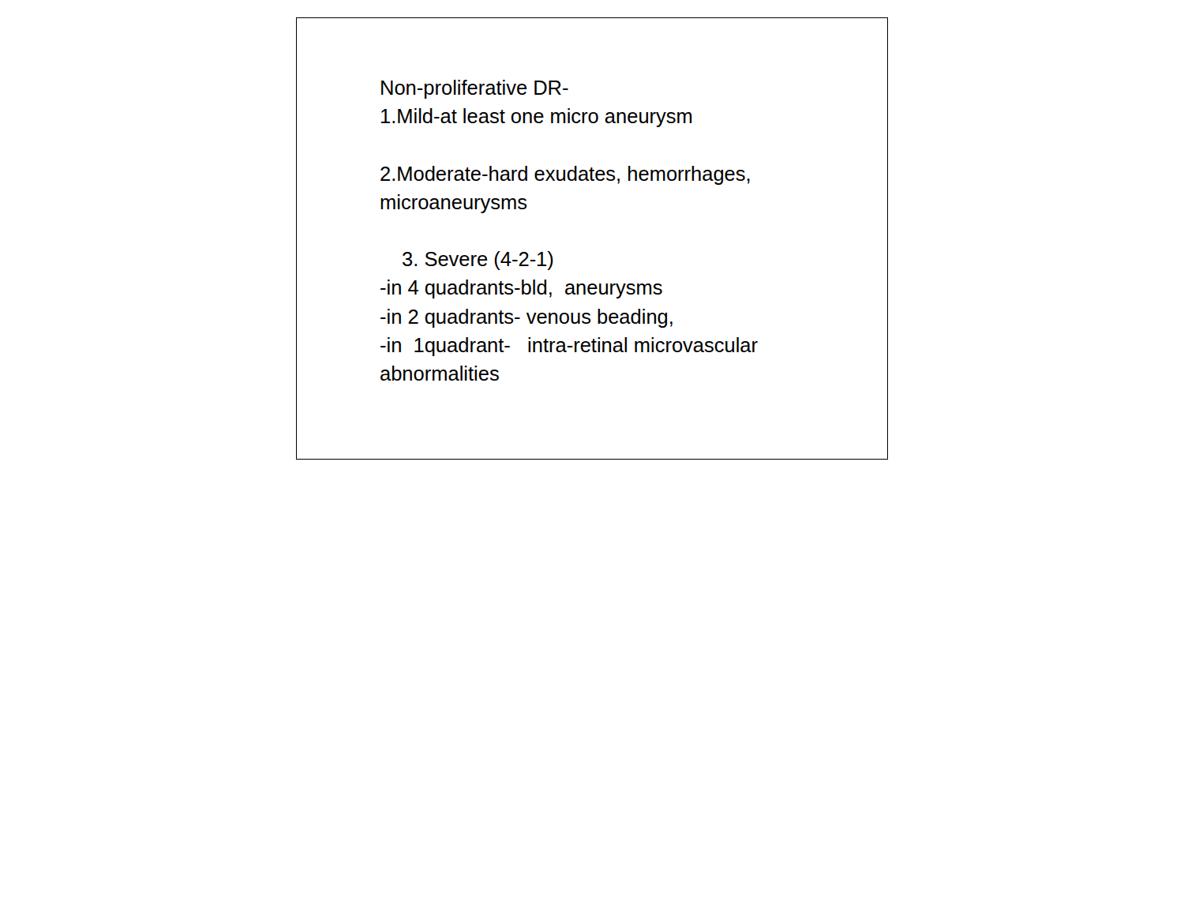Non-proliferative DR-
1.Mild-at least one micro aneurysm
2.Moderate-hard exudates, hemorrhages,
microaneurysms
3. Severe (4-2-1)
-in 4 quadrants-bld, aneurysms
-in 2 quadrants- venous beading,
-in 1quadrant- intra-retinal microvascular
abnormalities